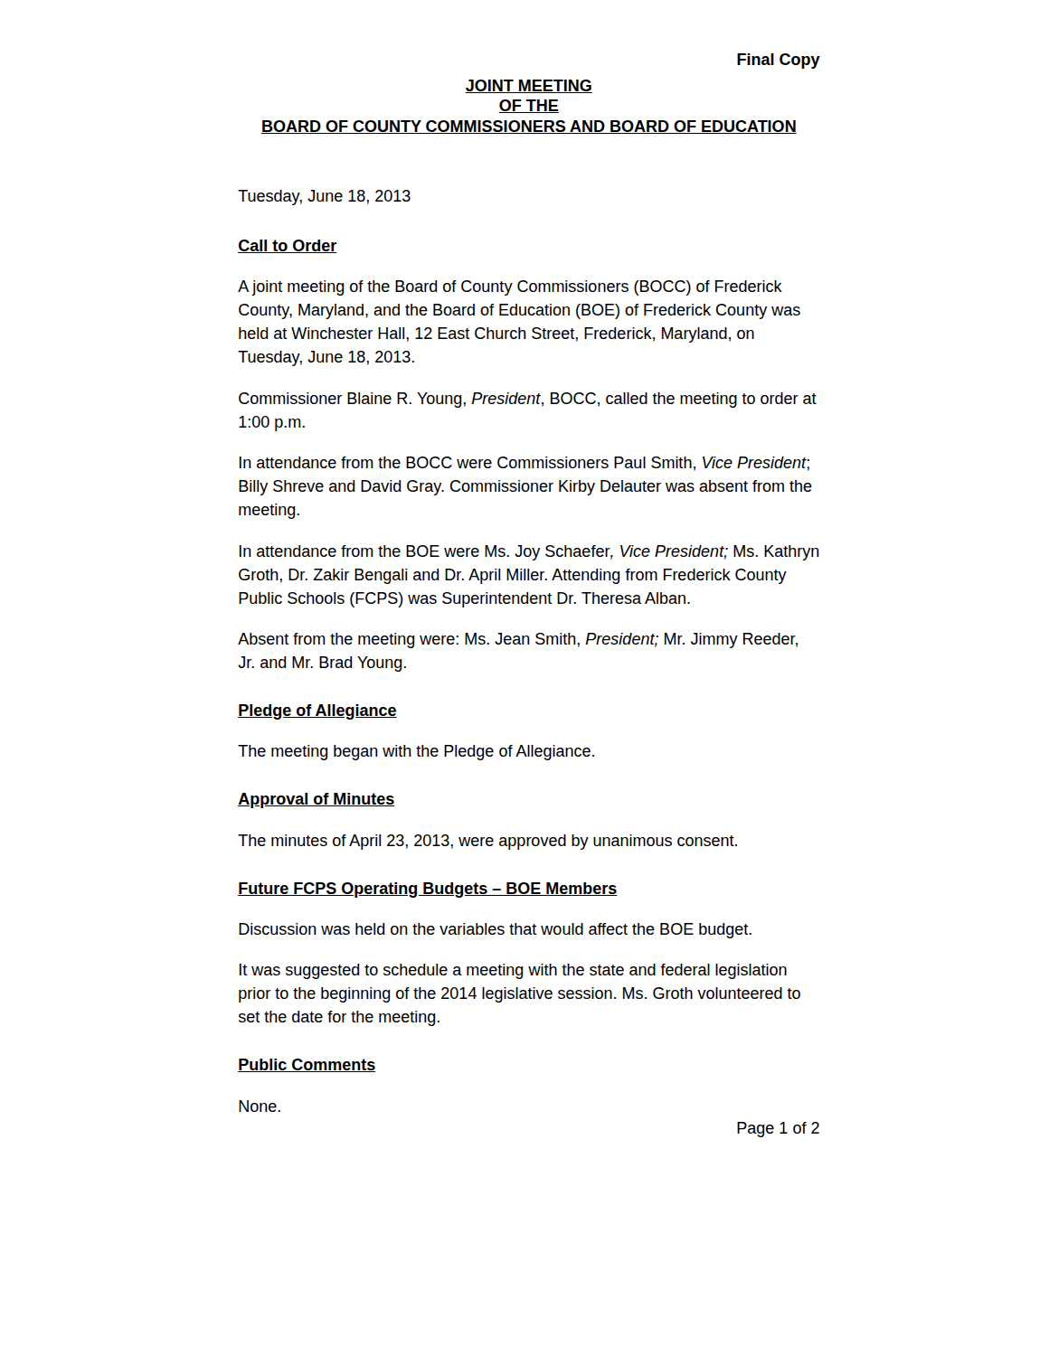Final Copy
JOINT MEETING OF THE BOARD OF COUNTY COMMISSIONERS AND BOARD OF EDUCATION
Tuesday, June 18, 2013
Call to Order
A joint meeting of the Board of County Commissioners (BOCC) of Frederick County, Maryland, and the Board of Education (BOE) of Frederick County was held at Winchester Hall, 12 East Church Street, Frederick, Maryland, on Tuesday, June 18, 2013.
Commissioner Blaine R. Young, President, BOCC, called the meeting to order at 1:00 p.m.
In attendance from the BOCC were Commissioners Paul Smith, Vice President; Billy Shreve and David Gray. Commissioner Kirby Delauter was absent from the meeting.
In attendance from the BOE were Ms. Joy Schaefer, Vice President; Ms. Kathryn Groth, Dr. Zakir Bengali and Dr. April Miller. Attending from Frederick County Public Schools (FCPS) was Superintendent Dr. Theresa Alban.
Absent from the meeting were: Ms. Jean Smith, President; Mr. Jimmy Reeder, Jr. and Mr. Brad Young.
Pledge of Allegiance
The meeting began with the Pledge of Allegiance.
Approval of Minutes
The minutes of April 23, 2013, were approved by unanimous consent.
Future FCPS Operating Budgets – BOE Members
Discussion was held on the variables that would affect the BOE budget.
It was suggested to schedule a meeting with the state and federal legislation prior to the beginning of the 2014 legislative session. Ms. Groth volunteered to set the date for the meeting.
Public Comments
None.
Page 1 of 2